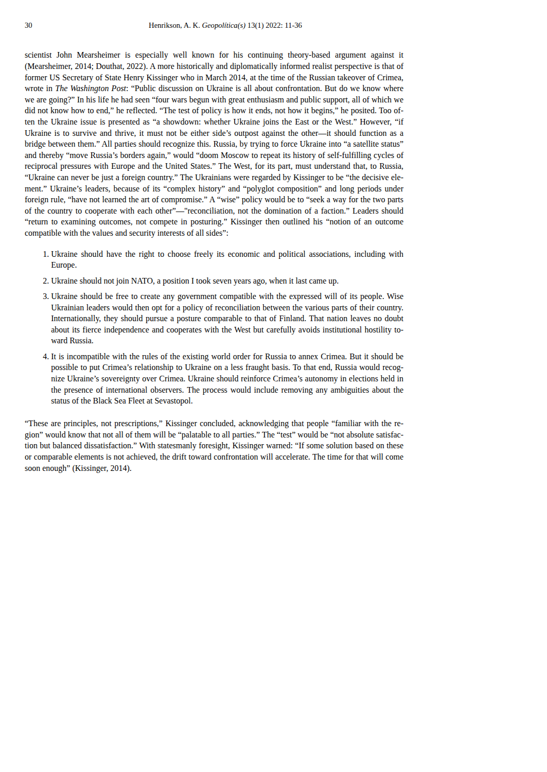30 Henrikson, A. K. Geopolítica(s) 13(1) 2022: 11-36
scientist John Mearsheimer is especially well known for his continuing theory-based argument against it (Mearsheimer, 2014; Douthat, 2022). A more historically and diplomatically informed realist perspective is that of former US Secretary of State Henry Kissinger who in March 2014, at the time of the Russian takeover of Crimea, wrote in The Washington Post: “Public discussion on Ukraine is all about confrontation. But do we know where we are going?” In his life he had seen “four wars begun with great enthusiasm and public support, all of which we did not know how to end,” he reflected. “The test of policy is how it ends, not how it begins,” he posited. Too often the Ukraine issue is presented as “a showdown: whether Ukraine joins the East or the West.” However, “if Ukraine is to survive and thrive, it must not be either side’s outpost against the other—it should function as a bridge between them.” All parties should recognize this. Russia, by trying to force Ukraine into “a satellite status” and thereby “move Russia’s borders again,” would “doom Moscow to repeat its history of self-fulfilling cycles of reciprocal pressures with Europe and the United States.” The West, for its part, must understand that, to Russia, “Ukraine can never be just a foreign country.” The Ukrainians were regarded by Kissinger to be “the decisive element.” Ukraine’s leaders, because of its “complex history” and “polyglot composition” and long periods under foreign rule, “have not learned the art of compromise.” A “wise” policy would be to “seek a way for the two parts of the country to cooperate with each other”—"reconciliation, not the domination of a faction.” Leaders should “return to examining outcomes, not compete in posturing.” Kissinger then outlined his “notion of an outcome compatible with the values and security interests of all sides”:
Ukraine should have the right to choose freely its economic and political associations, including with Europe.
Ukraine should not join NATO, a position I took seven years ago, when it last came up.
Ukraine should be free to create any government compatible with the expressed will of its people. Wise Ukrainian leaders would then opt for a policy of reconciliation between the various parts of their country. Internationally, they should pursue a posture comparable to that of Finland. That nation leaves no doubt about its fierce independence and cooperates with the West but carefully avoids institutional hostility toward Russia.
It is incompatible with the rules of the existing world order for Russia to annex Crimea. But it should be possible to put Crimea’s relationship to Ukraine on a less fraught basis. To that end, Russia would recognize Ukraine’s sovereignty over Crimea. Ukraine should reinforce Crimea’s autonomy in elections held in the presence of international observers. The process would include removing any ambiguities about the status of the Black Sea Fleet at Sevastopol.
“These are principles, not prescriptions,” Kissinger concluded, acknowledging that people “familiar with the region” would know that not all of them will be “palatable to all parties.” The “test” would be “not absolute satisfaction but balanced dissatisfaction.” With statesmanly foresight, Kissinger warned: “If some solution based on these or comparable elements is not achieved, the drift toward confrontation will accelerate. The time for that will come soon enough” (Kissinger, 2014).